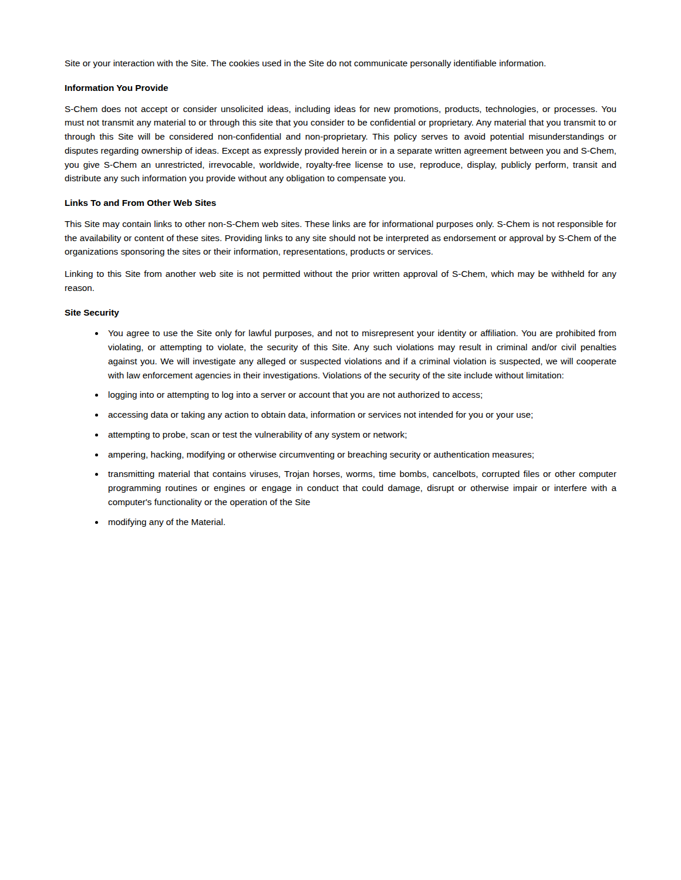Site or your interaction with the Site. The cookies used in the Site do not communicate personally identifiable information.
Information You Provide
S-Chem does not accept or consider unsolicited ideas, including ideas for new promotions, products, technologies, or processes. You must not transmit any material to or through this site that you consider to be confidential or proprietary. Any material that you transmit to or through this Site will be considered non-confidential and non-proprietary. This policy serves to avoid potential misunderstandings or disputes regarding ownership of ideas. Except as expressly provided herein or in a separate written agreement between you and S-Chem, you give S-Chem an unrestricted, irrevocable, worldwide, royalty-free license to use, reproduce, display, publicly perform, transit and distribute any such information you provide without any obligation to compensate you.
Links To and From Other Web Sites
This Site may contain links to other non-S-Chem web sites. These links are for informational purposes only. S-Chem is not responsible for the availability or content of these sites. Providing links to any site should not be interpreted as endorsement or approval by S-Chem of the organizations sponsoring the sites or their information, representations, products or services.
Linking to this Site from another web site is not permitted without the prior written approval of S-Chem, which may be withheld for any reason.
Site Security
You agree to use the Site only for lawful purposes, and not to misrepresent your identity or affiliation. You are prohibited from violating, or attempting to violate, the security of this Site. Any such violations may result in criminal and/or civil penalties against you. We will investigate any alleged or suspected violations and if a criminal violation is suspected, we will cooperate with law enforcement agencies in their investigations. Violations of the security of the site include without limitation:
logging into or attempting to log into a server or account that you are not authorized to access;
accessing data or taking any action to obtain data, information or services not intended for you or your use;
attempting to probe, scan or test the vulnerability of any system or network;
ampering, hacking, modifying or otherwise circumventing or breaching security or authentication measures;
transmitting material that contains viruses, Trojan horses, worms, time bombs, cancelbots, corrupted files or other computer programming routines or engines or engage in conduct that could damage, disrupt or otherwise impair or interfere with a computer's functionality or the operation of the Site
modifying any of the Material.